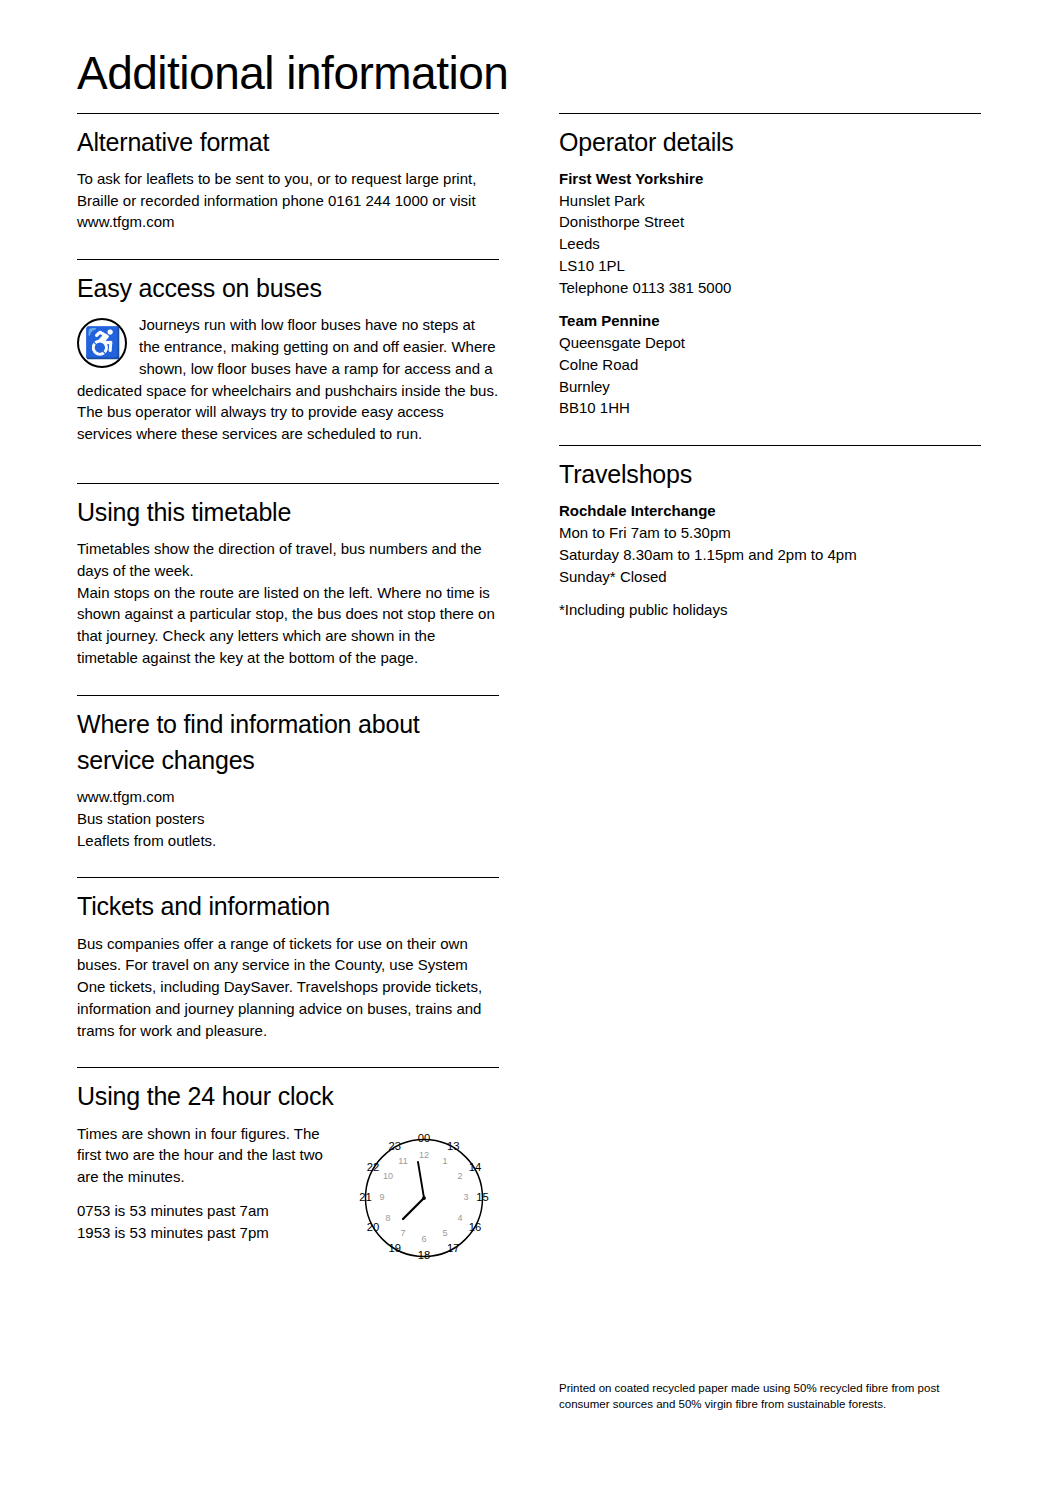Additional information
Alternative format
To ask for leaflets to be sent to you, or to request large print, Braille or recorded information phone 0161 244 1000 or visit www.tfgm.com
Easy access on buses
♿
Journeys run with low floor buses have no steps at the entrance, making getting on and off easier. Where shown, low floor buses have a ramp for access and a dedicated space for wheelchairs and pushchairs inside the bus. The bus operator will always try to provide easy access services where these services are scheduled to run.
Using this timetable
Timetables show the direction of travel, bus numbers and the days of the week.
Main stops on the route are listed on the left. Where no time is shown against a particular stop, the bus does not stop there on that journey. Check any letters which are shown in the timetable against the key at the bottom of the page.
Where to find information about service changes
www.tfgm.com
Bus station posters
Leaflets from outlets.
Tickets and information
Bus companies offer a range of tickets for use on their own buses. For travel on any service in the County, use System One tickets, including DaySaver. Travelshops provide tickets, information and journey planning advice on buses, trains and trams for work and pleasure.
Using the 24 hour clock
Times are shown in four figures. The first two are the hour and the last two are the minutes.
0753 is 53 minutes past 7am
1953 is 53 minutes past 7pm
00 13 14 15 16 17 18 19 20 21 22 23 12 1 2 3 4 5 6 7 8 9 10 11
Operator details
First West Yorkshire
Hunslet Park
Donisthorpe Street
Leeds
LS10 1PL
Telephone 0113 381 5000
Team Pennine
Queensgate Depot
Colne Road
Burnley
BB10 1HH
Travelshops
Rochdale Interchange
Mon to Fri 7am to 5.30pm
Saturday 8.30am to 1.15pm and 2pm to 4pm
Sunday* Closed
*Including public holidays
Printed on coated recycled paper made using 50% recycled fibre from post consumer sources and 50% virgin fibre from sustainable forests.